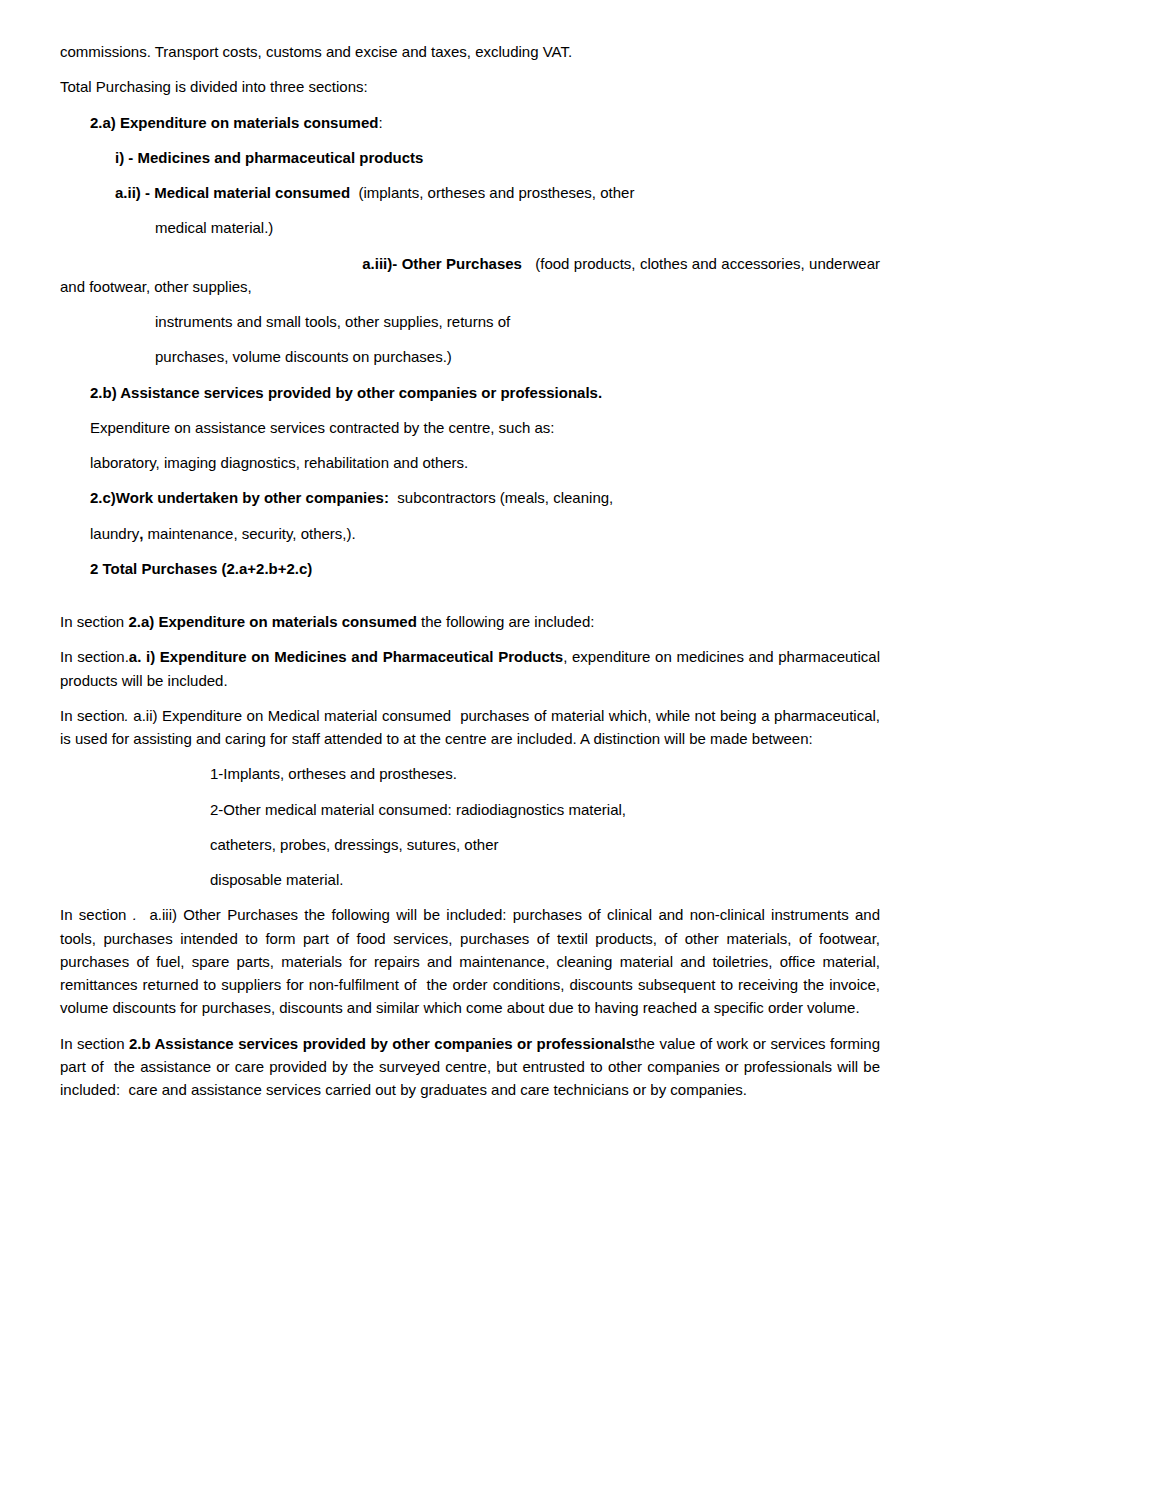commissions. Transport costs, customs and excise and taxes, excluding VAT.
Total Purchasing is divided into three sections:
2.a) Expenditure on materials consumed:
i) - Medicines and pharmaceutical products
a.ii) - Medical material consumed (implants, ortheses and prostheses, other
medical material.)
a.iii)- Other Purchases (food products, clothes and accessories, underwear and footwear, other supplies,
instruments and small tools, other supplies, returns of
purchases, volume discounts on purchases.)
2.b) Assistance services provided by other companies or professionals.
Expenditure on assistance services contracted by the centre, such as:
laboratory, imaging diagnostics, rehabilitation and others.
2.c)Work undertaken by other companies: subcontractors (meals, cleaning,
laundry, maintenance, security, others,).
2 Total Purchases (2.a+2.b+2.c)
In section 2.a) Expenditure on materials consumed the following are included:
In section.a. i) Expenditure on Medicines and Pharmaceutical Products, expenditure on medicines and pharmaceutical products will be included.
In section. a.ii) Expenditure on Medical material consumed purchases of material which, while not being a pharmaceutical, is used for assisting and caring for staff attended to at the centre are included. A distinction will be made between:
1-Implants, ortheses and prostheses.
2-Other medical material consumed: radiodiagnostics material,
catheters, probes, dressings, sutures, other
disposable material.
In section . a.iii) Other Purchases the following will be included: purchases of clinical and non-clinical instruments and tools, purchases intended to form part of food services, purchases of textil products, of other materials, of footwear, purchases of fuel, spare parts, materials for repairs and maintenance, cleaning material and toiletries, office material, remittances returned to suppliers for non-fulfilment of the order conditions, discounts subsequent to receiving the invoice, volume discounts for purchases, discounts and similar which come about due to having reached a specific order volume.
In section 2.b Assistance services provided by other companies or professionalsthe value of work or services forming part of the assistance or care provided by the surveyed centre, but entrusted to other companies or professionals will be included: care and assistance services carried out by graduates and care technicians or by companies.